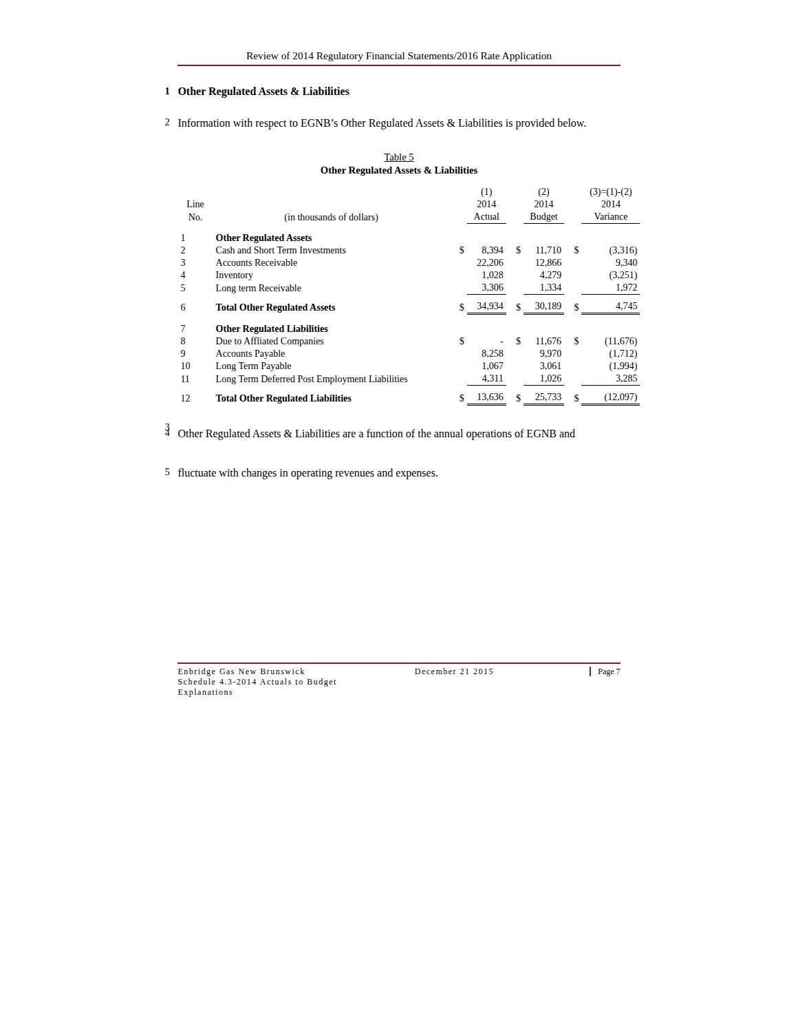Review of 2014 Regulatory Financial Statements/2016 Rate Application
1 Other Regulated Assets & Liabilities
2 Information with respect to EGNB’s Other Regulated Assets & Liabilities is provided below.
Table 5 Other Regulated Assets & Liabilities
| | | | (1) | | (2) | | (3)=(1)-(2) |
| Line | | | 2014 | | 2014 | | 2014 |
| No. | (in thousands of dollars) | | Actual | | Budget | | Variance |
| 1 | Other Regulated Assets | | | | | | |
| 2 | Cash and Short Term Investments | $ | 8,394 | $ | 11,710 | $ | (3,316) |
| 3 | Accounts Receivable | | 22,206 | | 12,866 | | 9,340 |
| 4 | Inventory | | 1,028 | | 4,279 | | (3,251) |
| 5 | Long term Receivable | | 3,306 | | 1,334 | | 1,972 |
| 6 | Total Other Regulated Assets | $ | 34,934 | $ | 30,189 | $ | 4,745 |
| 7 | Other Regulated Liabilities | | | | | | |
| 8 | Due to Affliated Companies | $ | - | $ | 11,676 | $ | (11,676) |
| 9 | Accounts Payable | | 8,258 | | 9,970 | | (1,712) |
| 10 | Long Term Payable | | 1,067 | | 3,061 | | (1,994) |
| 11 | Long Term Deferred Post Employment Liabilities | | 4,311 | | 1,026 | | 3,285 |
| 12 | Total Other Regulated Liabilities | $ | 13,636 | $ | 25,733 | $ | (12,097) |
3
4 Other Regulated Assets & Liabilities are a function of the annual operations of EGNB and
5fluctuate with changes in operating revenues and expenses.
| Enbridge Gas New Brunswick Schedule 4.3-2014 Actuals to Budget Explanations | December 21 2015 | Page 7 |